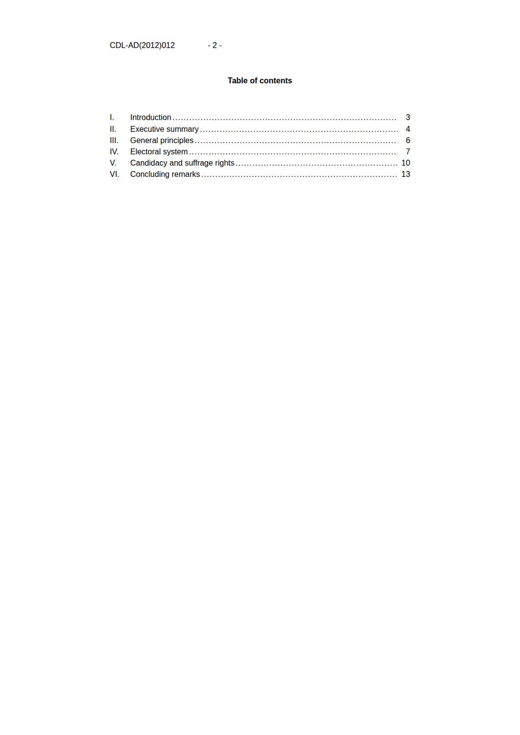CDL-AD(2012)012 - 2 -
Table of contents
I. Introduction ........................................................................................................... 3
II. Executive summary ............................................................................................. 4
III. General principles ............................................................................................... 6
IV. Electoral system ................................................................................................. 7
V. Candidacy and suffrage rights ............................................................................. 10
VI. Concluding remarks ......................................................................................... 13